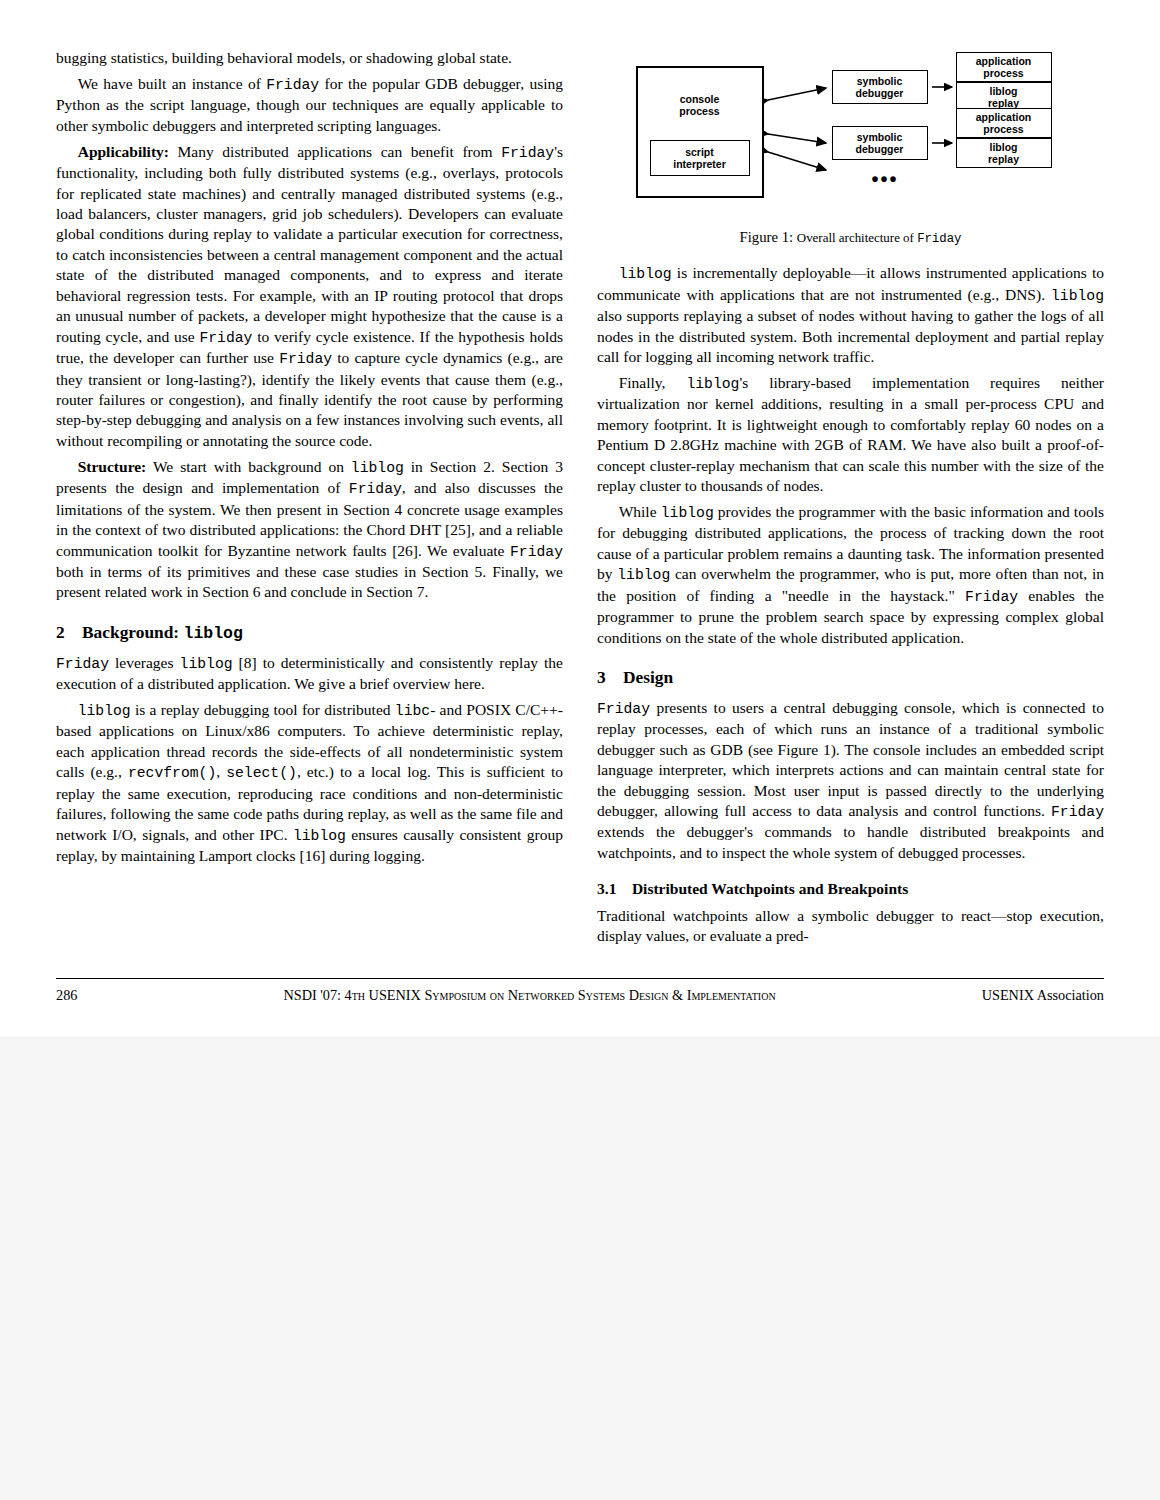bugging statistics, building behavioral models, or shadowing global state.
We have built an instance of Friday for the popular GDB debugger, using Python as the script language, though our techniques are equally applicable to other symbolic debuggers and interpreted scripting languages.
Applicability: Many distributed applications can benefit from Friday's functionality, including both fully distributed systems (e.g., overlays, protocols for replicated state machines) and centrally managed distributed systems (e.g., load balancers, cluster managers, grid job schedulers). Developers can evaluate global conditions during replay to validate a particular execution for correctness, to catch inconsistencies between a central management component and the actual state of the distributed managed components, and to express and iterate behavioral regression tests. For example, with an IP routing protocol that drops an unusual number of packets, a developer might hypothesize that the cause is a routing cycle, and use Friday to verify cycle existence. If the hypothesis holds true, the developer can further use Friday to capture cycle dynamics (e.g., are they transient or long-lasting?), identify the likely events that cause them (e.g., router failures or congestion), and finally identify the root cause by performing step-by-step debugging and analysis on a few instances involving such events, all without recompiling or annotating the source code.
Structure: We start with background on liblog in Section 2. Section 3 presents the design and implementation of Friday, and also discusses the limitations of the system. We then present in Section 4 concrete usage examples in the context of two distributed applications: the Chord DHT [25], and a reliable communication toolkit for Byzantine network faults [26]. We evaluate Friday both in terms of its primitives and these case studies in Section 5. Finally, we present related work in Section 6 and conclude in Section 7.
2 Background: liblog
Friday leverages liblog [8] to deterministically and consistently replay the execution of a distributed application. We give a brief overview here.
liblog is a replay debugging tool for distributed libc- and POSIX C/C++-based applications on Linux/x86 computers. To achieve deterministic replay, each application thread records the side-effects of all nondeterministic system calls (e.g., recvfrom(), select(), etc.) to a local log. This is sufficient to replay the same execution, reproducing race conditions and non-deterministic failures, following the same code paths during replay, as well as the same file and network I/O, signals, and other IPC. liblog ensures causally consistent group replay, by maintaining Lamport clocks [16] during logging.
console
process
script
interpreter
symbolic
debugger
symbolic
debugger
application
process
liblog
replay
application
process
liblog
replay
•••
Figure 1: Overall architecture of Friday
liblog is incrementally deployable—it allows instrumented applications to communicate with applications that are not instrumented (e.g., DNS). liblog also supports replaying a subset of nodes without having to gather the logs of all nodes in the distributed system. Both incremental deployment and partial replay call for logging all incoming network traffic.
Finally, liblog's library-based implementation requires neither virtualization nor kernel additions, resulting in a small per-process CPU and memory footprint. It is lightweight enough to comfortably replay 60 nodes on a Pentium D 2.8GHz machine with 2GB of RAM. We have also built a proof-of-concept cluster-replay mechanism that can scale this number with the size of the replay cluster to thousands of nodes.
While liblog provides the programmer with the basic information and tools for debugging distributed applications, the process of tracking down the root cause of a particular problem remains a daunting task. The information presented by liblog can overwhelm the programmer, who is put, more often than not, in the position of finding a "needle in the haystack." Friday enables the programmer to prune the problem search space by expressing complex global conditions on the state of the whole distributed application.
3 Design
Friday presents to users a central debugging console, which is connected to replay processes, each of which runs an instance of a traditional symbolic debugger such as GDB (see Figure 1). The console includes an embedded script language interpreter, which interprets actions and can maintain central state for the debugging session. Most user input is passed directly to the underlying debugger, allowing full access to data analysis and control functions. Friday extends the debugger's commands to handle distributed breakpoints and watchpoints, and to inspect the whole system of debugged processes.
3.1 Distributed Watchpoints and Breakpoints
Traditional watchpoints allow a symbolic debugger to react—stop execution, display values, or evaluate a pred-
286 NSDI '07: 4th USENIX Symposium on Networked Systems Design & Implementation USENIX Association